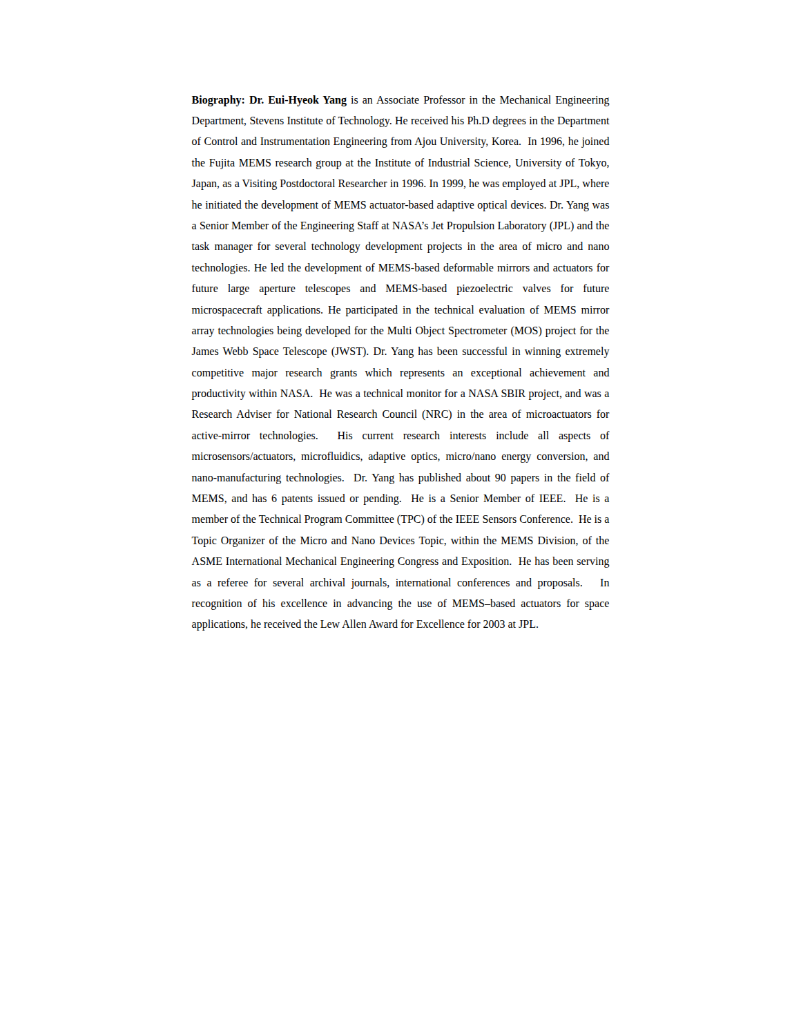Biography: Dr. Eui-Hyeok Yang is an Associate Professor in the Mechanical Engineering Department, Stevens Institute of Technology. He received his Ph.D degrees in the Department of Control and Instrumentation Engineering from Ajou University, Korea. In 1996, he joined the Fujita MEMS research group at the Institute of Industrial Science, University of Tokyo, Japan, as a Visiting Postdoctoral Researcher in 1996. In 1999, he was employed at JPL, where he initiated the development of MEMS actuator-based adaptive optical devices. Dr. Yang was a Senior Member of the Engineering Staff at NASA’s Jet Propulsion Laboratory (JPL) and the task manager for several technology development projects in the area of micro and nano technologies. He led the development of MEMS-based deformable mirrors and actuators for future large aperture telescopes and MEMS-based piezoelectric valves for future microspacecraft applications. He participated in the technical evaluation of MEMS mirror array technologies being developed for the Multi Object Spectrometer (MOS) project for the James Webb Space Telescope (JWST). Dr. Yang has been successful in winning extremely competitive major research grants which represents an exceptional achievement and productivity within NASA. He was a technical monitor for a NASA SBIR project, and was a Research Adviser for National Research Council (NRC) in the area of microactuators for active-mirror technologies. His current research interests include all aspects of microsensors/actuators, microfluidics, adaptive optics, micro/nano energy conversion, and nano-manufacturing technologies. Dr. Yang has published about 90 papers in the field of MEMS, and has 6 patents issued or pending. He is a Senior Member of IEEE. He is a member of the Technical Program Committee (TPC) of the IEEE Sensors Conference. He is a Topic Organizer of the Micro and Nano Devices Topic, within the MEMS Division, of the ASME International Mechanical Engineering Congress and Exposition. He has been serving as a referee for several archival journals, international conferences and proposals. In recognition of his excellence in advancing the use of MEMS–based actuators for space applications, he received the Lew Allen Award for Excellence for 2003 at JPL.